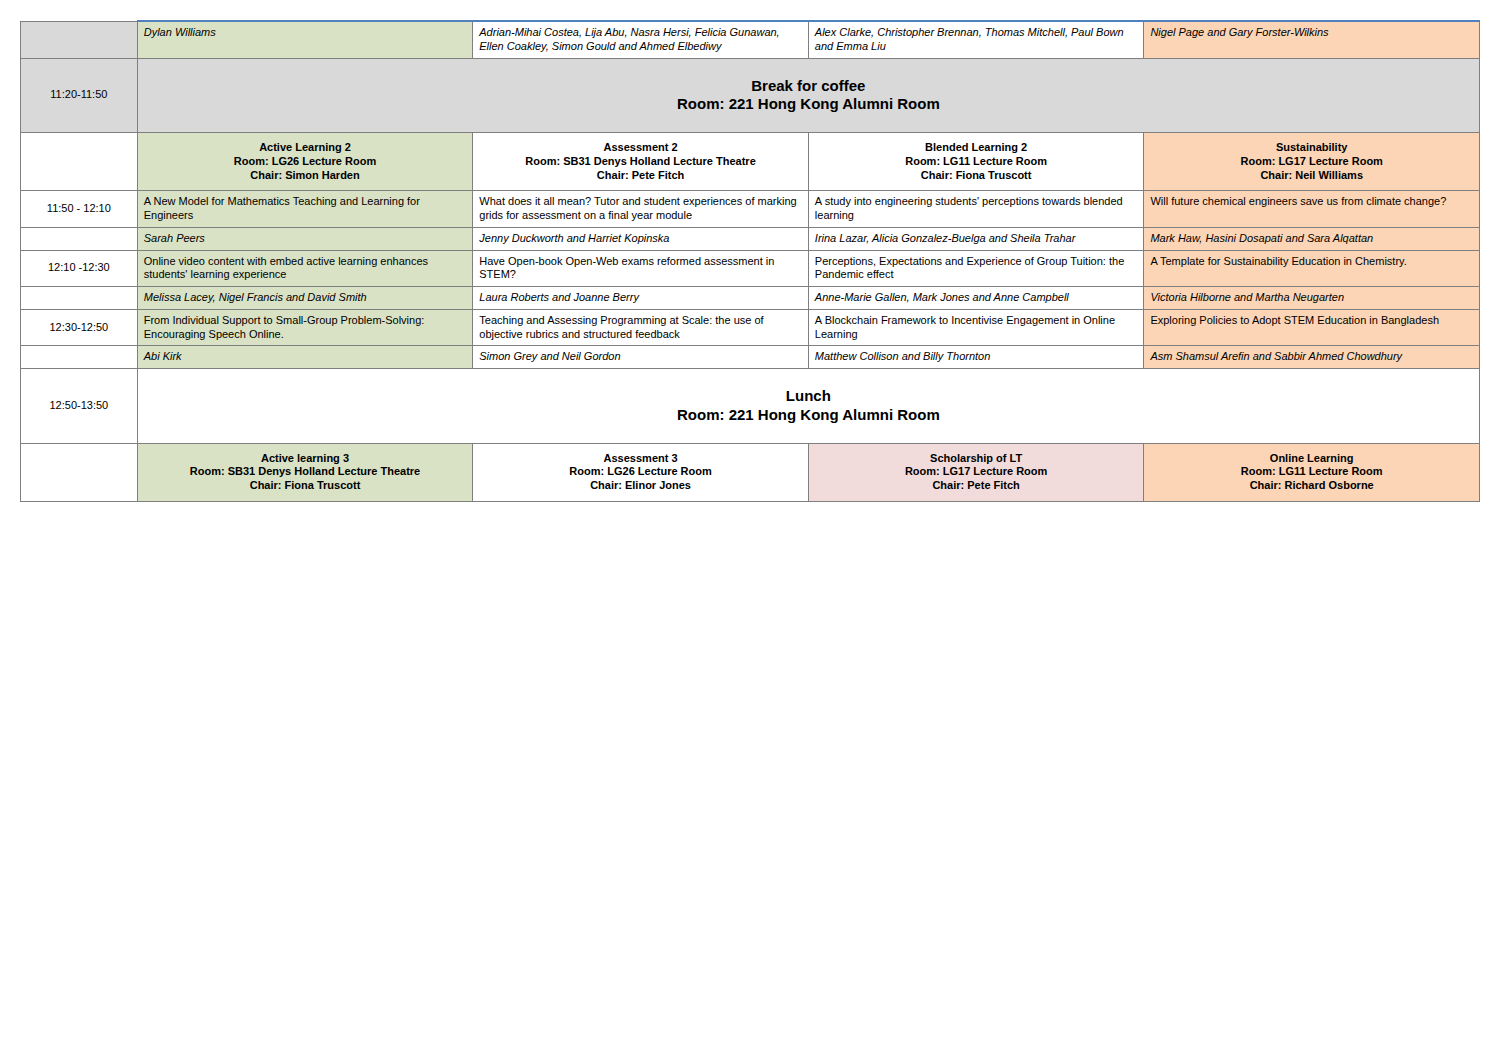| | Dylan Williams | Adrian-Mihai Costea, Lija Abu, Nasra Hersi, Felicia Gunawan, Ellen Coakley, Simon Gould and Ahmed Elbediwy | Alex Clarke, Christopher Brennan, Thomas Mitchell, Paul Bown and Emma Liu | Nigel Page and Gary Forster-Wilkins |
| 11:20-11:50 | Break for coffee Room: 221 Hong Kong Alumni Room |
| | Active Learning 2 Room: LG26 Lecture Room Chair: Simon Harden | Assessment 2 Room: SB31 Denys Holland Lecture Theatre Chair: Pete Fitch | Blended Learning 2 Room: LG11 Lecture Room Chair: Fiona Truscott | Sustainability Room: LG17 Lecture Room Chair: Neil Williams |
| 11:50 - 12:10 | A New Model for Mathematics Teaching and Learning for Engineers | What does it all mean? Tutor and student experiences of marking grids for assessment on a final year module | A study into engineering students' perceptions towards blended learning | Will future chemical engineers save us from climate change? |
| | Sarah Peers | Jenny Duckworth and Harriet Kopinska | Irina Lazar, Alicia Gonzalez-Buelga and Sheila Trahar | Mark Haw, Hasini Dosapati and Sara Alqattan |
| 12:10 -12:30 | Online video content with embed active learning enhances students' learning experience | Have Open-book Open-Web exams reformed assessment in STEM? | Perceptions, Expectations and Experience of Group Tuition: the Pandemic effect | A Template for Sustainability Education in Chemistry. |
| | Melissa Lacey, Nigel Francis and David Smith | Laura Roberts and Joanne Berry | Anne-Marie Gallen, Mark Jones and Anne Campbell | Victoria Hilborne and Martha Neugarten |
| 12:30-12:50 | From Individual Support to Small-Group Problem-Solving: Encouraging Speech Online. | Teaching and Assessing Programming at Scale: the use of objective rubrics and structured feedback | A Blockchain Framework to Incentivise Engagement in Online Learning | Exploring Policies to Adopt STEM Education in Bangladesh |
| | Abi Kirk | Simon Grey and Neil Gordon | Matthew Collison and Billy Thornton | Asm Shamsul Arefin and Sabbir Ahmed Chowdhury |
| 12:50-13:50 | Lunch Room: 221 Hong Kong Alumni Room |
| | Active learning 3 Room: SB31 Denys Holland Lecture Theatre Chair: Fiona Truscott | Assessment 3 Room: LG26 Lecture Room Chair: Elinor Jones | Scholarship of LT Room: LG17 Lecture Room Chair: Pete Fitch | Online Learning Room: LG11 Lecture Room Chair: Richard Osborne |